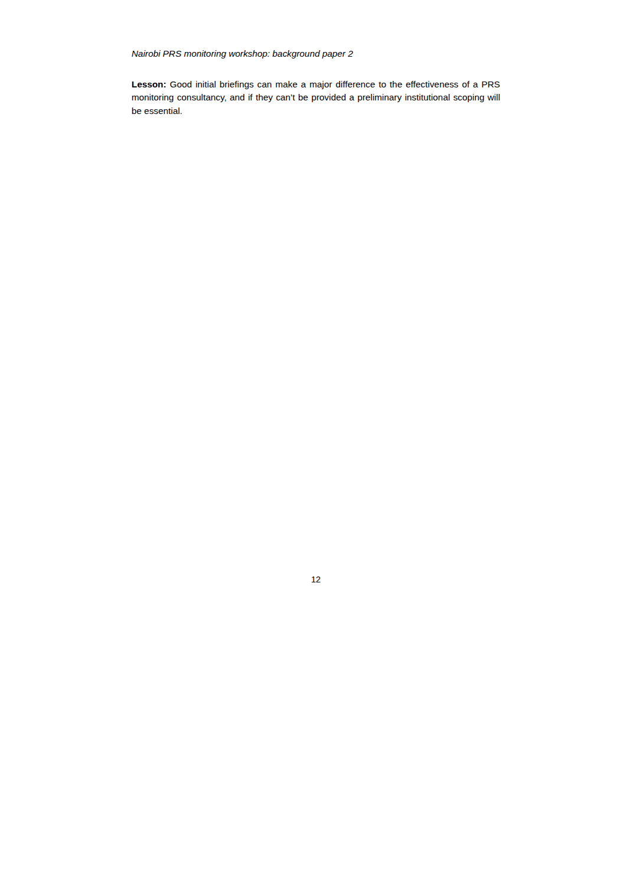Nairobi PRS monitoring workshop: background paper 2
Lesson: Good initial briefings can make a major difference to the effectiveness of a PRS monitoring consultancy, and if they can’t be provided a preliminary institutional scoping will be essential.
12